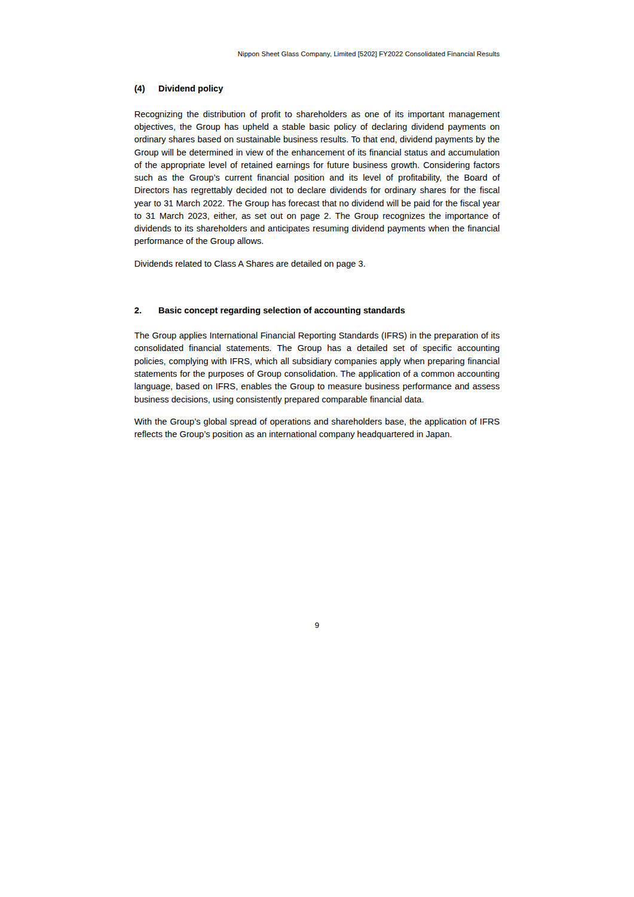Nippon Sheet Glass Company, Limited [5202] FY2022 Consolidated Financial Results
(4) Dividend policy
Recognizing the distribution of profit to shareholders as one of its important management objectives, the Group has upheld a stable basic policy of declaring dividend payments on ordinary shares based on sustainable business results. To that end, dividend payments by the Group will be determined in view of the enhancement of its financial status and accumulation of the appropriate level of retained earnings for future business growth. Considering factors such as the Group’s current financial position and its level of profitability, the Board of Directors has regrettably decided not to declare dividends for ordinary shares for the fiscal year to 31 March 2022. The Group has forecast that no dividend will be paid for the fiscal year to 31 March 2023, either, as set out on page 2. The Group recognizes the importance of dividends to its shareholders and anticipates resuming dividend payments when the financial performance of the Group allows.
Dividends related to Class A Shares are detailed on page 3.
2. Basic concept regarding selection of accounting standards
The Group applies International Financial Reporting Standards (IFRS) in the preparation of its consolidated financial statements. The Group has a detailed set of specific accounting policies, complying with IFRS, which all subsidiary companies apply when preparing financial statements for the purposes of Group consolidation. The application of a common accounting language, based on IFRS, enables the Group to measure business performance and assess business decisions, using consistently prepared comparable financial data.
With the Group’s global spread of operations and shareholders base, the application of IFRS reflects the Group’s position as an international company headquartered in Japan.
9